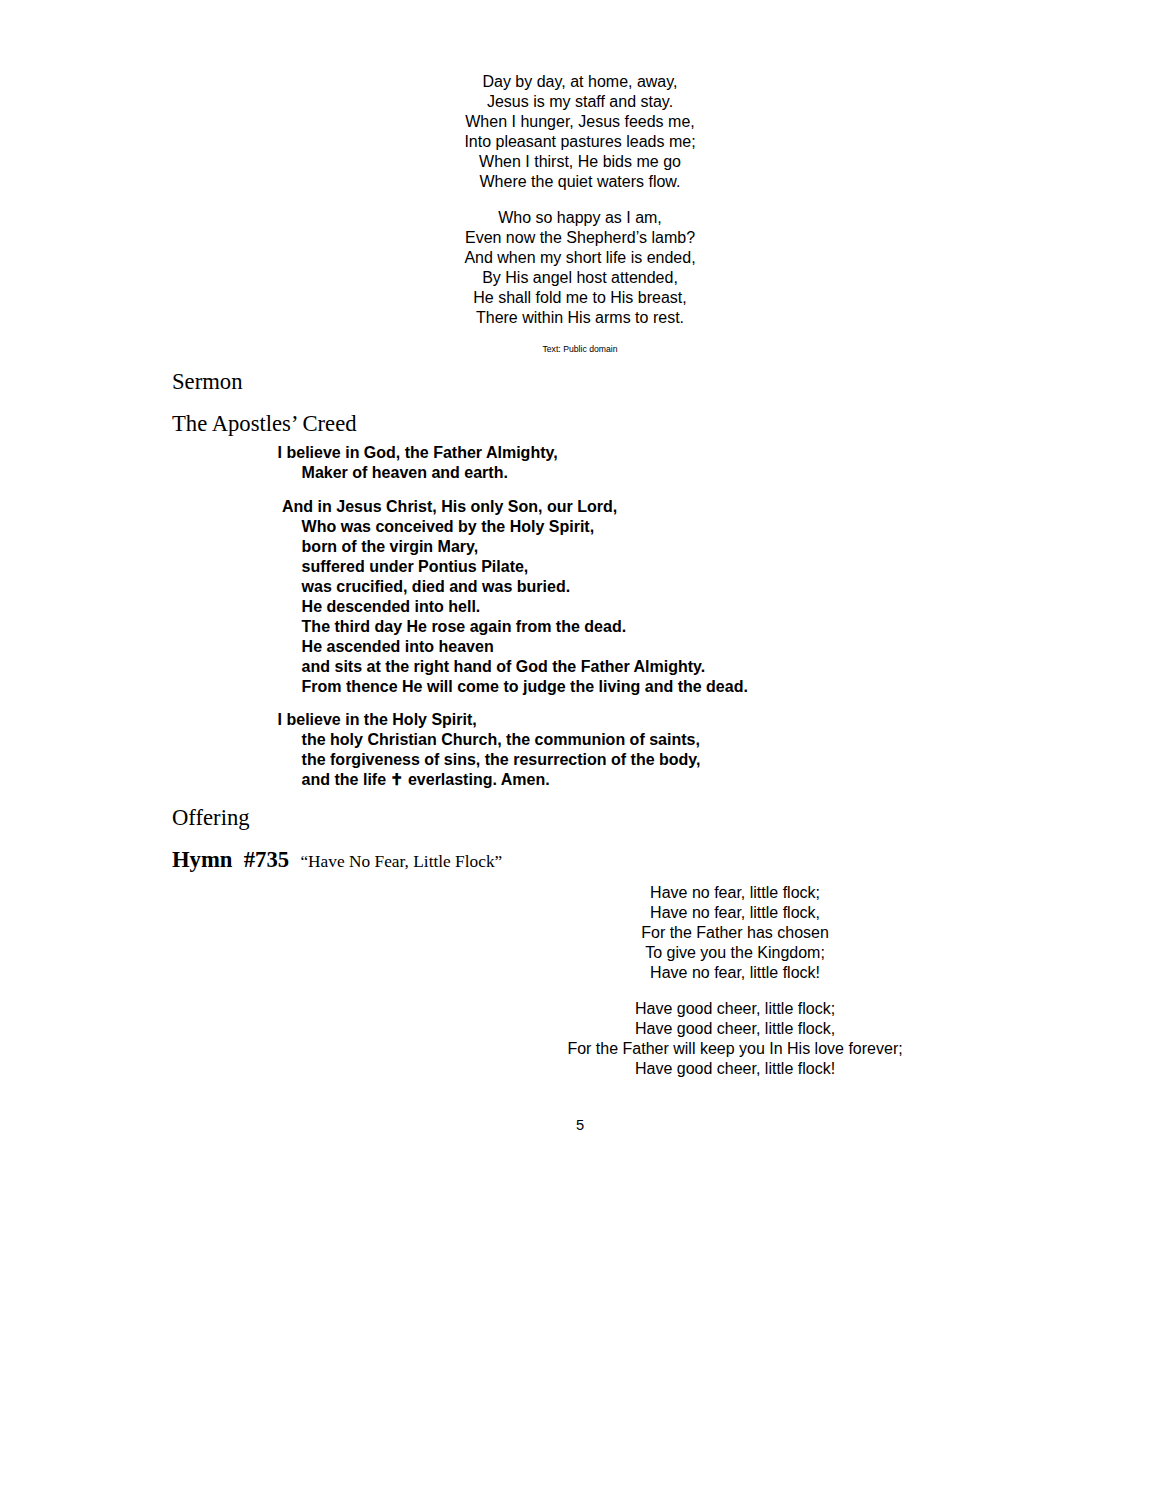Day by day, at home, away,
Jesus is my staff and stay.
When I hunger, Jesus feeds me,
Into pleasant pastures leads me;
When I thirst, He bids me go
Where the quiet waters flow.
Who so happy as I am,
Even now the Shepherd’s lamb?
And when my short life is ended,
By His angel host attended,
He shall fold me to His breast,
There within His arms to rest.
Text: Public domain
Sermon
The Apostles’ Creed
I believe in God, the Father Almighty,
Maker of heaven and earth.
And in Jesus Christ, His only Son, our Lord,
Who was conceived by the Holy Spirit, born of the virgin Mary, suffered under Pontius Pilate, was crucified, died and was buried. He descended into hell. The third day He rose again from the dead. He ascended into heaven and sits at the right hand of God the Father Almighty. From thence He will come to judge the living and the dead.
I believe in the Holy Spirit,
the holy Christian Church, the communion of saints, the forgiveness of sins, the resurrection of the body, and the life ✝ everlasting. Amen.
Offering
Hymn #735 “Have No Fear, Little Flock”
Have no fear, little flock;
Have no fear, little flock,
For the Father has chosen
To give you the Kingdom;
Have no fear, little flock!
Have good cheer, little flock;
Have good cheer, little flock,
For the Father will keep you In His love forever;
Have good cheer, little flock!
5